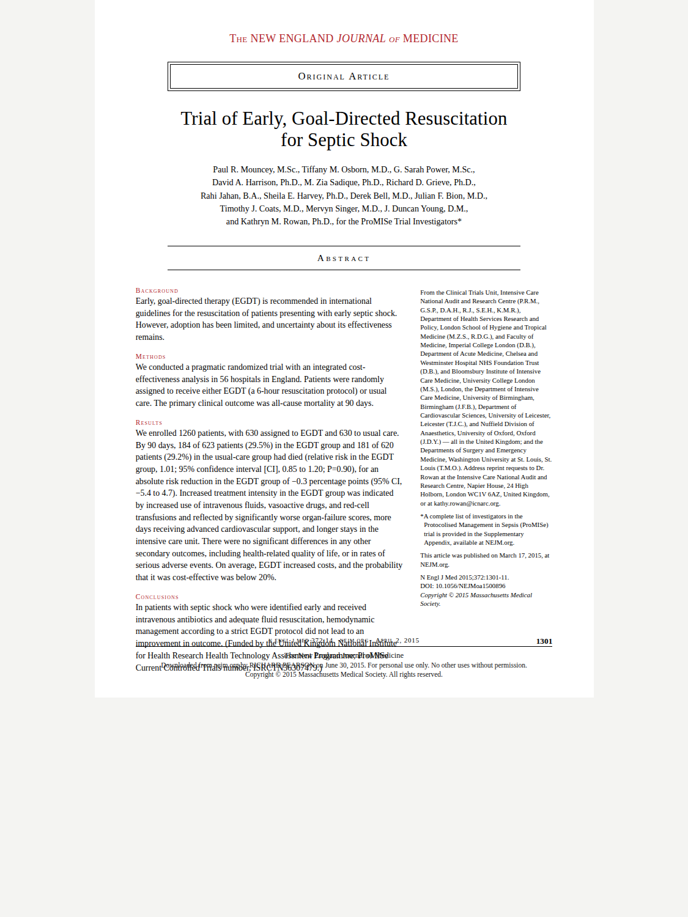The NEW ENGLAND JOURNAL of MEDICINE
Original Article
Trial of Early, Goal-Directed Resuscitation
for Septic Shock
Paul R. Mouncey, M.Sc., Tiffany M. Osborn, M.D., G. Sarah Power, M.Sc.,
David A. Harrison, Ph.D., M. Zia Sadique, Ph.D., Richard D. Grieve, Ph.D.,
Rahi Jahan, B.A., Sheila E. Harvey, Ph.D., Derek Bell, M.D., Julian F. Bion, M.D.,
Timothy J. Coats, M.D., Mervyn Singer, M.D., J. Duncan Young, D.M.,
and Kathryn M. Rowan, Ph.D., for the ProMISe Trial Investigators*
Abstract
Background
Early, goal-directed therapy (EGDT) is recommended in international guidelines for the resuscitation of patients presenting with early septic shock. However, adoption has been limited, and uncertainty about its effectiveness remains.
Methods
We conducted a pragmatic randomized trial with an integrated cost-effectiveness analysis in 56 hospitals in England. Patients were randomly assigned to receive either EGDT (a 6-hour resuscitation protocol) or usual care. The primary clinical outcome was all-cause mortality at 90 days.
Results
We enrolled 1260 patients, with 630 assigned to EGDT and 630 to usual care. By 90 days, 184 of 623 patients (29.5%) in the EGDT group and 181 of 620 patients (29.2%) in the usual-care group had died (relative risk in the EGDT group, 1.01; 95% confidence interval [CI], 0.85 to 1.20; P=0.90), for an absolute risk reduction in the EGDT group of −0.3 percentage points (95% CI, −5.4 to 4.7). Increased treatment intensity in the EGDT group was indicated by increased use of intravenous fluids, vasoactive drugs, and red-cell transfusions and reflected by significantly worse organ-failure scores, more days receiving advanced cardiovascular support, and longer stays in the intensive care unit. There were no significant differences in any other secondary outcomes, including health-related quality of life, or in rates of serious adverse events. On average, EGDT increased costs, and the probability that it was cost-effective was below 20%.
Conclusions
In patients with septic shock who were identified early and received intravenous antibiotics and adequate fluid resuscitation, hemodynamic management according to a strict EGDT protocol did not lead to an improvement in outcome. (Funded by the United Kingdom National Institute for Health Research Health Technology Assessment Programme; ProMISe Current Controlled Trials number, ISRCTN36307479.)
From the Clinical Trials Unit, Intensive Care National Audit and Research Centre (P.R.M., G.S.P., D.A.H., R.J., S.E.H., K.M.R.), Department of Health Services Research and Policy, London School of Hygiene and Tropical Medicine (M.Z.S., R.D.G.), and Faculty of Medicine, Imperial College London (D.B.), Department of Acute Medicine, Chelsea and Westminster Hospital NHS Foundation Trust (D.B.), and Bloomsbury Institute of Intensive Care Medicine, University College London (M.S.), London, the Department of Intensive Care Medicine, University of Birmingham, Birmingham (J.F.B.), Department of Cardiovascular Sciences, University of Leicester, Leicester (T.J.C.), and Nuffield Division of Anaesthetics, University of Oxford, Oxford (J.D.Y.) — all in the United Kingdom; and the Departments of Surgery and Emergency Medicine, Washington University at St. Louis, St. Louis (T.M.O.). Address reprint requests to Dr. Rowan at the Intensive Care National Audit and Research Centre, Napier House, 24 High Holborn, London WC1V 6AZ, United Kingdom, or at kathy.rowan@icnarc.org.
*A complete list of investigators in the Protocolised Management in Sepsis (ProMISe) trial is provided in the Supplementary Appendix, available at NEJM.org.
This article was published on March 17, 2015, at NEJM.org.
N Engl J Med 2015;372:1301-11.
DOI: 10.1056/NEJMoa1500896
Copyright © 2015 Massachusetts Medical Society.
n engl j med 372;14 nejm.org April 2, 2015 1301
The New England Journal of Medicine
Downloaded from nejm.org by RICHARD PEARSON on June 30, 2015. For personal use only. No other uses without permission.
Copyright © 2015 Massachusetts Medical Society. All rights reserved.